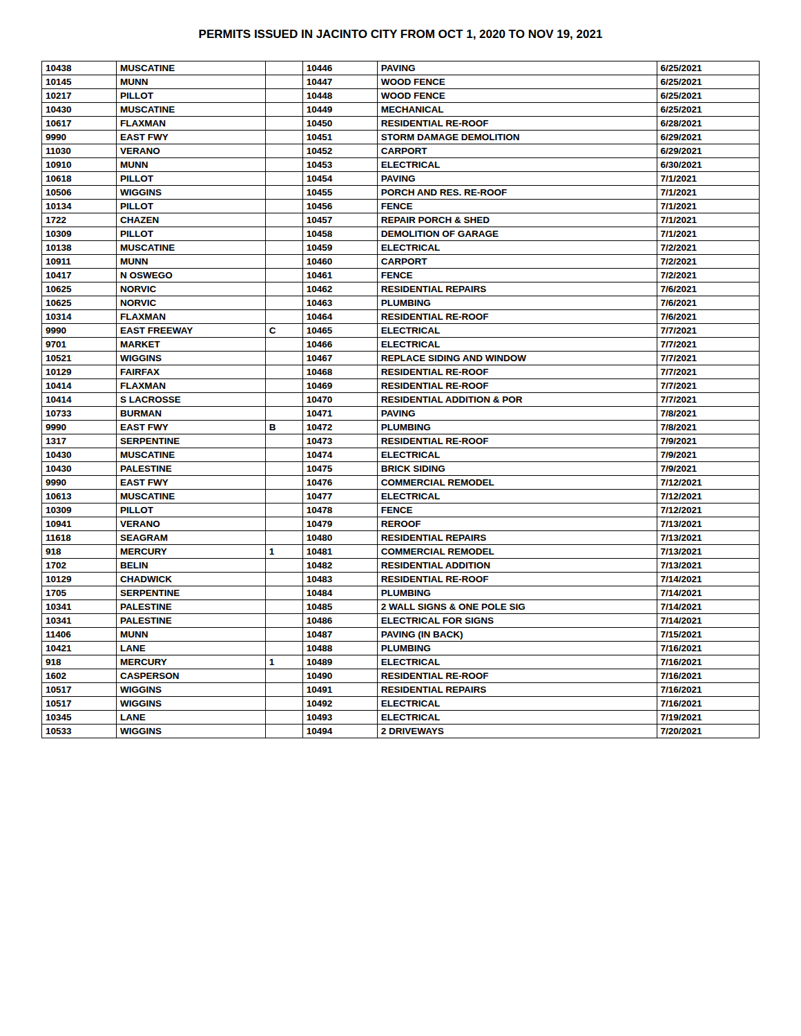PERMITS ISSUED IN JACINTO CITY FROM OCT 1, 2020 TO NOV 19, 2021
| 10438 | MUSCATINE | | 10446 | PAVING | 6/25/2021 |
| 10145 | MUNN | | 10447 | WOOD FENCE | 6/25/2021 |
| 10217 | PILLOT | | 10448 | WOOD FENCE | 6/25/2021 |
| 10430 | MUSCATINE | | 10449 | MECHANICAL | 6/25/2021 |
| 10617 | FLAXMAN | | 10450 | RESIDENTIAL RE-ROOF | 6/28/2021 |
| 9990 | EAST FWY | | 10451 | STORM DAMAGE DEMOLITION | 6/29/2021 |
| 11030 | VERANO | | 10452 | CARPORT | 6/29/2021 |
| 10910 | MUNN | | 10453 | ELECTRICAL | 6/30/2021 |
| 10618 | PILLOT | | 10454 | PAVING | 7/1/2021 |
| 10506 | WIGGINS | | 10455 | PORCH AND RES. RE-ROOF | 7/1/2021 |
| 10134 | PILLOT | | 10456 | FENCE | 7/1/2021 |
| 1722 | CHAZEN | | 10457 | REPAIR PORCH & SHED | 7/1/2021 |
| 10309 | PILLOT | | 10458 | DEMOLITION OF GARAGE | 7/1/2021 |
| 10138 | MUSCATINE | | 10459 | ELECTRICAL | 7/2/2021 |
| 10911 | MUNN | | 10460 | CARPORT | 7/2/2021 |
| 10417 | N OSWEGO | | 10461 | FENCE | 7/2/2021 |
| 10625 | NORVIC | | 10462 | RESIDENTIAL REPAIRS | 7/6/2021 |
| 10625 | NORVIC | | 10463 | PLUMBING | 7/6/2021 |
| 10314 | FLAXMAN | | 10464 | RESIDENTIAL RE-ROOF | 7/6/2021 |
| 9990 | EAST FREEWAY | C | 10465 | ELECTRICAL | 7/7/2021 |
| 9701 | MARKET | | 10466 | ELECTRICAL | 7/7/2021 |
| 10521 | WIGGINS | | 10467 | REPLACE SIDING AND WINDOW | 7/7/2021 |
| 10129 | FAIRFAX | | 10468 | RESIDENTIAL RE-ROOF | 7/7/2021 |
| 10414 | FLAXMAN | | 10469 | RESIDENTIAL RE-ROOF | 7/7/2021 |
| 10414 | S LACROSSE | | 10470 | RESIDENTIAL ADDITION & POR | 7/7/2021 |
| 10733 | BURMAN | | 10471 | PAVING | 7/8/2021 |
| 9990 | EAST FWY | B | 10472 | PLUMBING | 7/8/2021 |
| 1317 | SERPENTINE | | 10473 | RESIDENTIAL RE-ROOF | 7/9/2021 |
| 10430 | MUSCATINE | | 10474 | ELECTRICAL | 7/9/2021 |
| 10430 | PALESTINE | | 10475 | BRICK SIDING | 7/9/2021 |
| 9990 | EAST FWY | | 10476 | COMMERCIAL REMODEL | 7/12/2021 |
| 10613 | MUSCATINE | | 10477 | ELECTRICAL | 7/12/2021 |
| 10309 | PILLOT | | 10478 | FENCE | 7/12/2021 |
| 10941 | VERANO | | 10479 | REROOF | 7/13/2021 |
| 11618 | SEAGRAM | | 10480 | RESIDENTIAL REPAIRS | 7/13/2021 |
| 918 | MERCURY | 1 | 10481 | COMMERCIAL REMODEL | 7/13/2021 |
| 1702 | BELIN | | 10482 | RESIDENTIAL ADDITION | 7/13/2021 |
| 10129 | CHADWICK | | 10483 | RESIDENTIAL RE-ROOF | 7/14/2021 |
| 1705 | SERPENTINE | | 10484 | PLUMBING | 7/14/2021 |
| 10341 | PALESTINE | | 10485 | 2 WALL SIGNS & ONE POLE SIG | 7/14/2021 |
| 10341 | PALESTINE | | 10486 | ELECTRICAL FOR SIGNS | 7/14/2021 |
| 11406 | MUNN | | 10487 | PAVING (IN BACK) | 7/15/2021 |
| 10421 | LANE | | 10488 | PLUMBING | 7/16/2021 |
| 918 | MERCURY | 1 | 10489 | ELECTRICAL | 7/16/2021 |
| 1602 | CASPERSON | | 10490 | RESIDENTIAL RE-ROOF | 7/16/2021 |
| 10517 | WIGGINS | | 10491 | RESIDENTIAL REPAIRS | 7/16/2021 |
| 10517 | WIGGINS | | 10492 | ELECTRICAL | 7/16/2021 |
| 10345 | LANE | | 10493 | ELECTRICAL | 7/19/2021 |
| 10533 | WIGGINS | | 10494 | 2 DRIVEWAYS | 7/20/2021 |